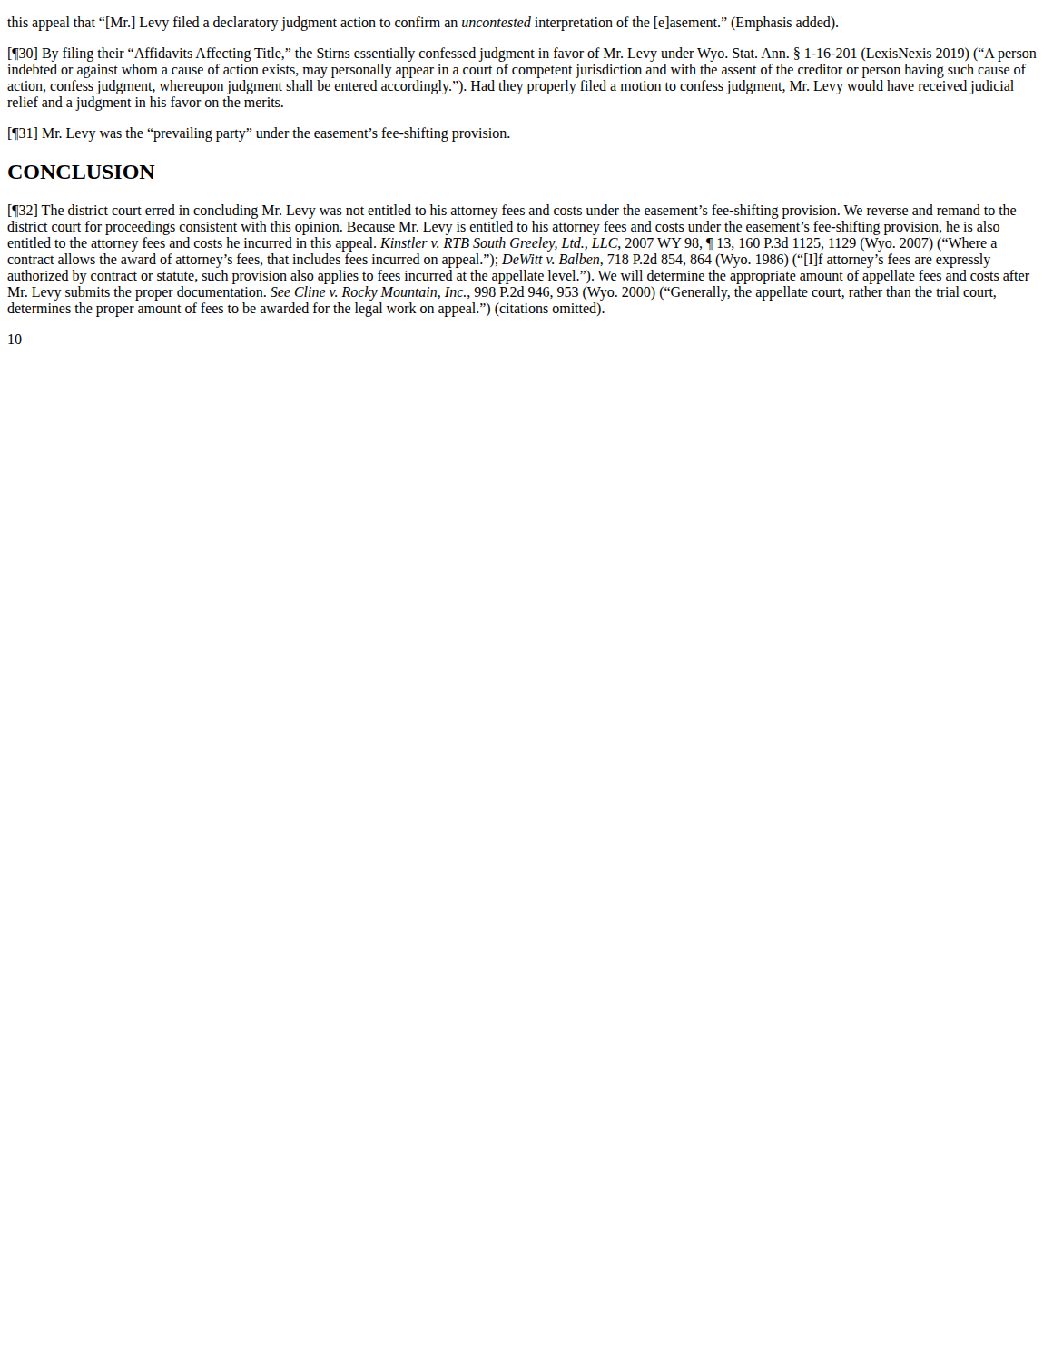this appeal that “[Mr.] Levy filed a declaratory judgment action to confirm an uncontested interpretation of the [e]asement.” (Emphasis added).
[¶30] By filing their “Affidavits Affecting Title,” the Stirns essentially confessed judgment in favor of Mr. Levy under Wyo. Stat. Ann. § 1-16-201 (LexisNexis 2019) (“A person indebted or against whom a cause of action exists, may personally appear in a court of competent jurisdiction and with the assent of the creditor or person having such cause of action, confess judgment, whereupon judgment shall be entered accordingly.”). Had they properly filed a motion to confess judgment, Mr. Levy would have received judicial relief and a judgment in his favor on the merits.
[¶31] Mr. Levy was the “prevailing party” under the easement’s fee-shifting provision.
CONCLUSION
[¶32] The district court erred in concluding Mr. Levy was not entitled to his attorney fees and costs under the easement’s fee-shifting provision. We reverse and remand to the district court for proceedings consistent with this opinion. Because Mr. Levy is entitled to his attorney fees and costs under the easement’s fee-shifting provision, he is also entitled to the attorney fees and costs he incurred in this appeal. Kinstler v. RTB South Greeley, Ltd., LLC, 2007 WY 98, ¶ 13, 160 P.3d 1125, 1129 (Wyo. 2007) (“Where a contract allows the award of attorney’s fees, that includes fees incurred on appeal.”); DeWitt v. Balben, 718 P.2d 854, 864 (Wyo. 1986) (“[I]f attorney’s fees are expressly authorized by contract or statute, such provision also applies to fees incurred at the appellate level.”). We will determine the appropriate amount of appellate fees and costs after Mr. Levy submits the proper documentation. See Cline v. Rocky Mountain, Inc., 998 P.2d 946, 953 (Wyo. 2000) (“Generally, the appellate court, rather than the trial court, determines the proper amount of fees to be awarded for the legal work on appeal.”) (citations omitted).
10